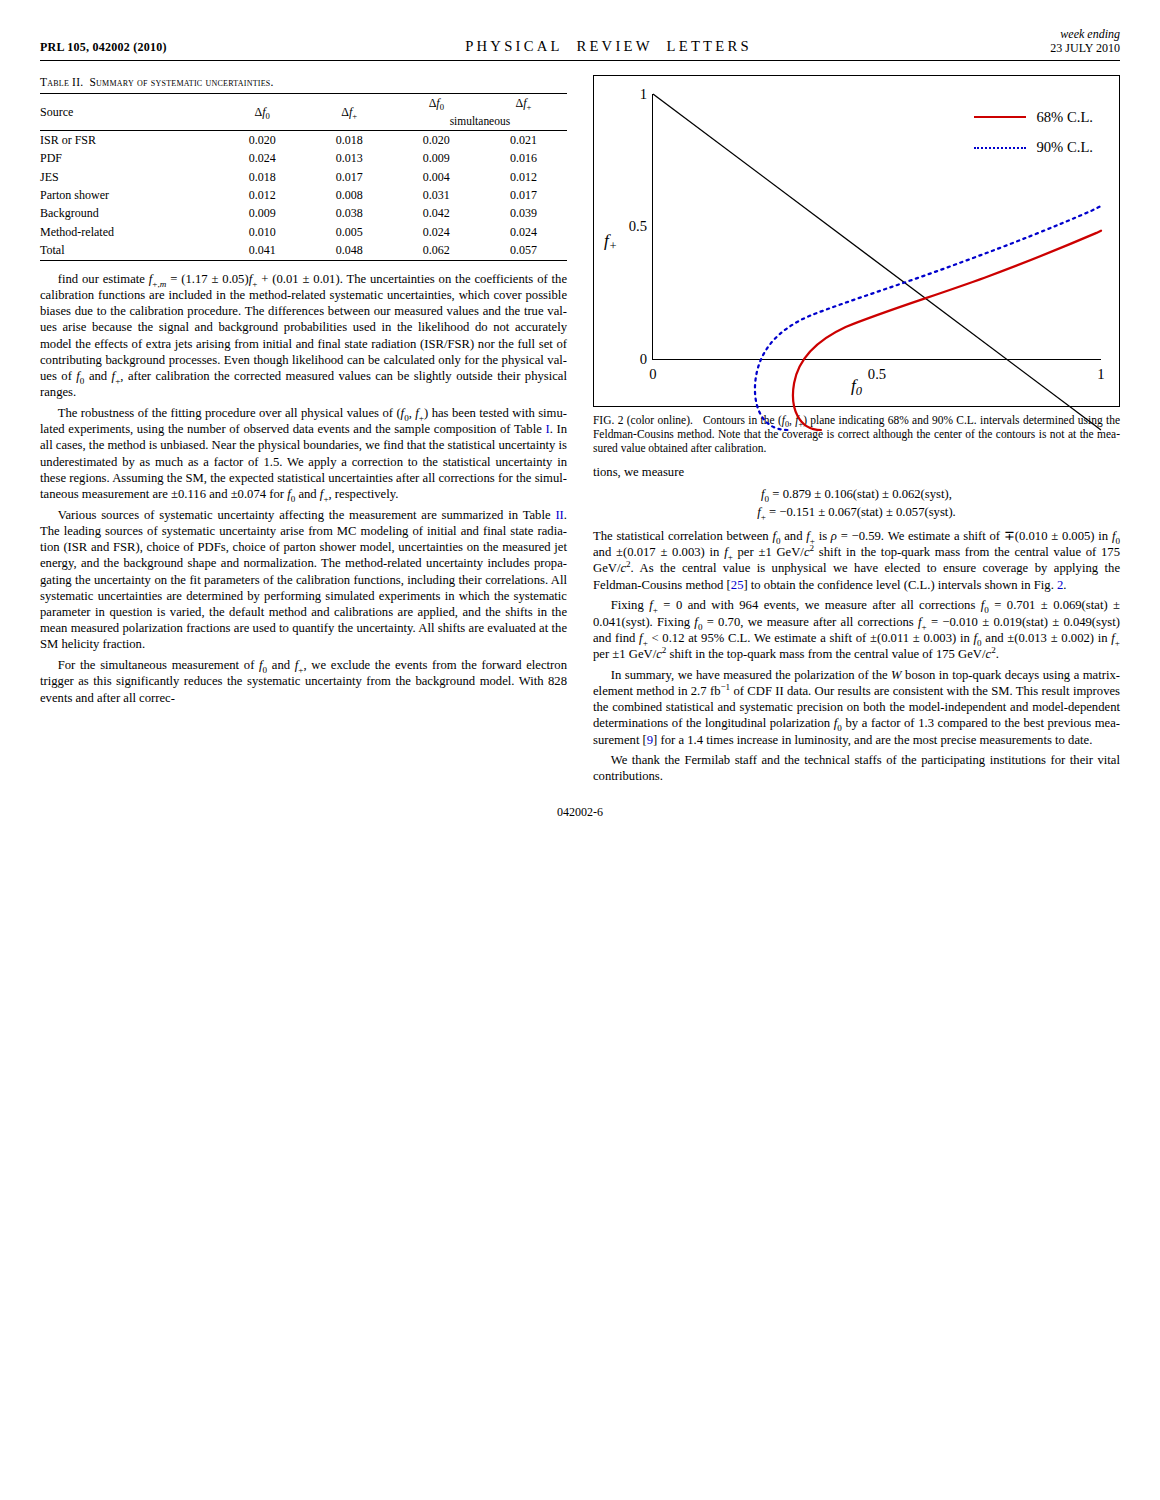PRL 105, 042002 (2010)
PHYSICAL REVIEW LETTERS
week ending23 JULY 2010
Table II. Summary of systematic uncertainties.
| Source | Δ f 0 | Δ f + | Δ f 0 | Δ f + |
| --- | --- | --- | --- | --- |
| simultaneous |
| ISR or FSR | 0.020 | 0.018 | 0.020 | 0.021 |
| PDF | 0.024 | 0.013 | 0.009 | 0.016 |
| JES | 0.018 | 0.017 | 0.004 | 0.012 |
| Parton shower | 0.012 | 0.008 | 0.031 | 0.017 |
| Background | 0.009 | 0.038 | 0.042 | 0.039 |
| Method-related | 0.010 | 0.005 | 0.024 | 0.024 |
| Total | 0.041 | 0.048 | 0.062 | 0.057 |
find our estimate f+,m = (1.17 ± 0.05)f+ + (0.01 ± 0.01). The uncertainties on the coefficients of the calibration functions are included in the method-related systematic uncertainties, which cover possible biases due to the calibration procedure. The differences between our measured values and the true values arise because the signal and background probabilities used in the likelihood do not accurately model the effects of extra jets arising from initial and final state radiation (ISR/FSR) nor the full set of contributing background processes. Even though likelihood can be calculated only for the physical values of f0 and f+, after calibration the corrected measured values can be slightly outside their physical ranges.
The robustness of the fitting procedure over all physical values of (f0, f+) has been tested with simulated experiments, using the number of observed data events and the sample composition of Table I. In all cases, the method is unbiased. Near the physical boundaries, we find that the statistical uncertainty is underestimated by as much as a factor of 1.5. We apply a correction to the statistical uncertainty in these regions. Assuming the SM, the expected statistical uncertainties after all corrections for the simultaneous measurement are ±0.116 and ±0.074 for f0 and f+, respectively.
Various sources of systematic uncertainty affecting the measurement are summarized in Table II. The leading sources of systematic uncertainty arise from MC modeling of initial and final state radiation (ISR and FSR), choice of PDFs, choice of parton shower model, uncertainties on the measured jet energy, and the background shape and normalization. The method-related uncertainty includes propagating the uncertainty on the fit parameters of the calibration functions, including their correlations. All systematic uncertainties are determined by performing simulated experiments in which the systematic parameter in question is varied, the default method and calibrations are applied, and the shifts in the mean measured polarization fractions are used to quantify the uncertainty. All shifts are evaluated at the SM helicity fraction.
For the simultaneous measurement of f0 and f+, we exclude the events from the forward electron trigger as this significantly reduces the systematic uncertainty from the background model. With 828 events and after all correc-
1 0.5 0 0 0.5 1
f+
f0
68% C.L.
90% C.L.
FIG. 2 (color online). Contours in the (f0, f+) plane indicating 68% and 90% C.L. intervals determined using the Feldman-Cousins method. Note that the coverage is correct although the center of the contours is not at the measured value obtained after calibration.
tions, we measure
f0 = 0.879 ± 0.106(stat) ± 0.062(syst), f+ = −0.151 ± 0.067(stat) ± 0.057(syst).
The statistical correlation between f0 and f+ is ρ = −0.59. We estimate a shift of ∓(0.010 ± 0.005) in f0 and ±(0.017 ± 0.003) in f+ per ±1 GeV/c2 shift in the top-quark mass from the central value of 175 GeV/c2. As the central value is unphysical we have elected to ensure coverage by applying the Feldman-Cousins method [25] to obtain the confidence level (C.L.) intervals shown in Fig. 2.
Fixing f+ = 0 and with 964 events, we measure after all corrections f0 = 0.701 ± 0.069(stat) ± 0.041(syst). Fixing f0 = 0.70, we measure after all corrections f+ = −0.010 ± 0.019(stat) ± 0.049(syst) and find f+ < 0.12 at 95% C.L. We estimate a shift of ±(0.011 ± 0.003) in f0 and ±(0.013 ± 0.002) in f+ per ±1 GeV/c2 shift in the top-quark mass from the central value of 175 GeV/c2.
In summary, we have measured the polarization of the W boson in top-quark decays using a matrix-element method in 2.7 fb−1 of CDF II data. Our results are consistent with the SM. This result improves the combined statistical and systematic precision on both the model-independent and model-dependent determinations of the longitudinal polarization f0 by a factor of 1.3 compared to the best previous measurement [9] for a 1.4 times increase in luminosity, and are the most precise measurements to date.
We thank the Fermilab staff and the technical staffs of the participating institutions for their vital contributions.
042002-6